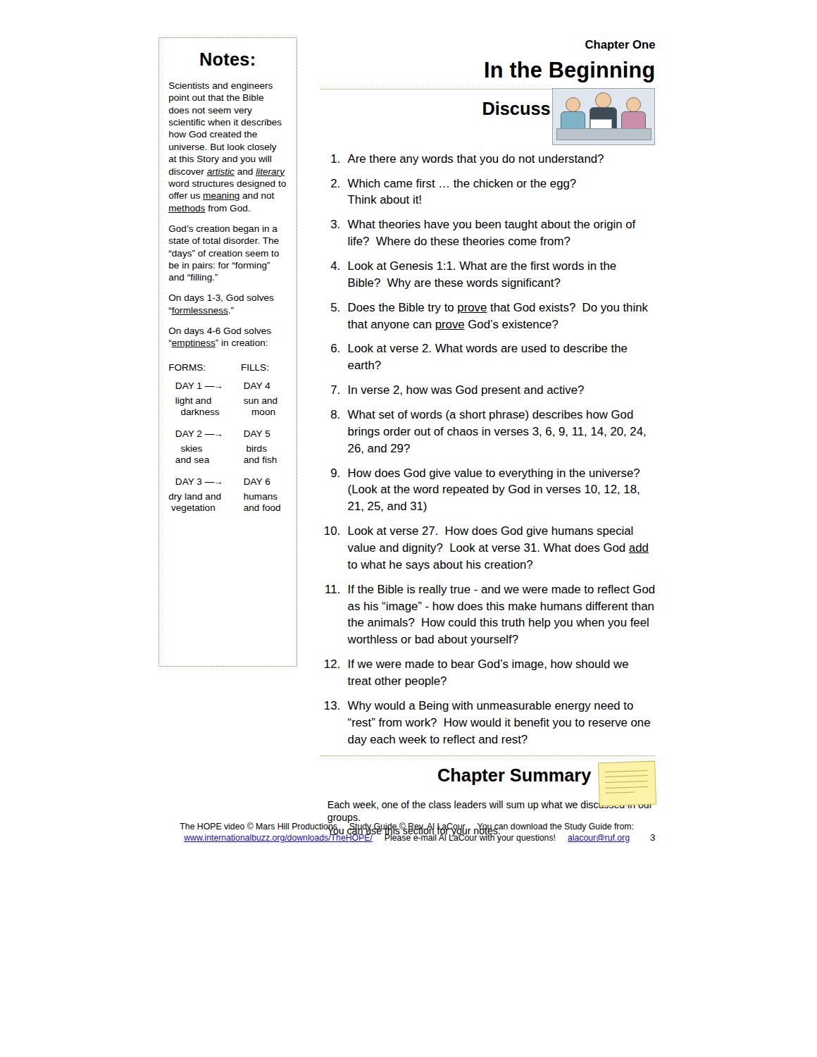Notes:
Scientists and engineers point out that the Bible does not seem very scientific when it describes how God created the universe. But look closely at this Story and you will discover artistic and literary word structures designed to offer us meaning and not methods from God.
God’s creation began in a state of total disorder. The “days” of creation seem to be in pairs: for “forming” and “filling.”
On days 1-3, God solves “formlessness.”
On days 4-6 God solves “emptiness” in creation:
| FORMS: | FILLS: |
| --- | --- |
| DAY 1 —→ | DAY 4 |
| light and darkness | sun and moon |
| DAY 2 —→ | DAY 5 |
| skies and sea | birds and fish |
| DAY 3 —→ | DAY 6 |
| dry land and vegetation | humans and food |
Chapter One
In the Beginning
Discuss
Are there any words that you do not understand?
Which came first … the chicken or the egg?
Think about it!
What theories have you been taught about the origin of life? Where do these theories come from?
Look at Genesis 1:1. What are the first words in the Bible? Why are these words significant?
Does the Bible try to prove that God exists? Do you think that anyone can prove God’s existence?
Look at verse 2. What words are used to describe the earth?
In verse 2, how was God present and active?
What set of words (a short phrase) describes how God brings order out of chaos in verses 3, 6, 9, 11, 14, 20, 24, 26, and 29?
How does God give value to everything in the universe? (Look at the word repeated by God in verses 10, 12, 18, 21, 25, and 31)
Look at verse 27. How does God give humans special value and dignity? Look at verse 31. What does God add to what he says about his creation?
If the Bible is really true - and we were made to reflect God as his “image” - how does this make humans different than the animals? How could this truth help you when you feel worthless or bad about yourself?
If we were made to bear God’s image, how should we treat other people?
Why would a Being with unmeasurable energy need to “rest” from work? How would it benefit you to reserve one day each week to reflect and rest?
Chapter Summary
Each week, one of the class leaders will sum up what we discussed in our groups.
You can use this section for your notes.
The HOPE video © Mars Hill Productions Study Guide © Rev. Al LaCour You can download the Study Guide from: www.internationalbuzz.org/downloads/TheHOPE/ Please e-mail Al LaCour with your questions! alacour@ruf.org 3